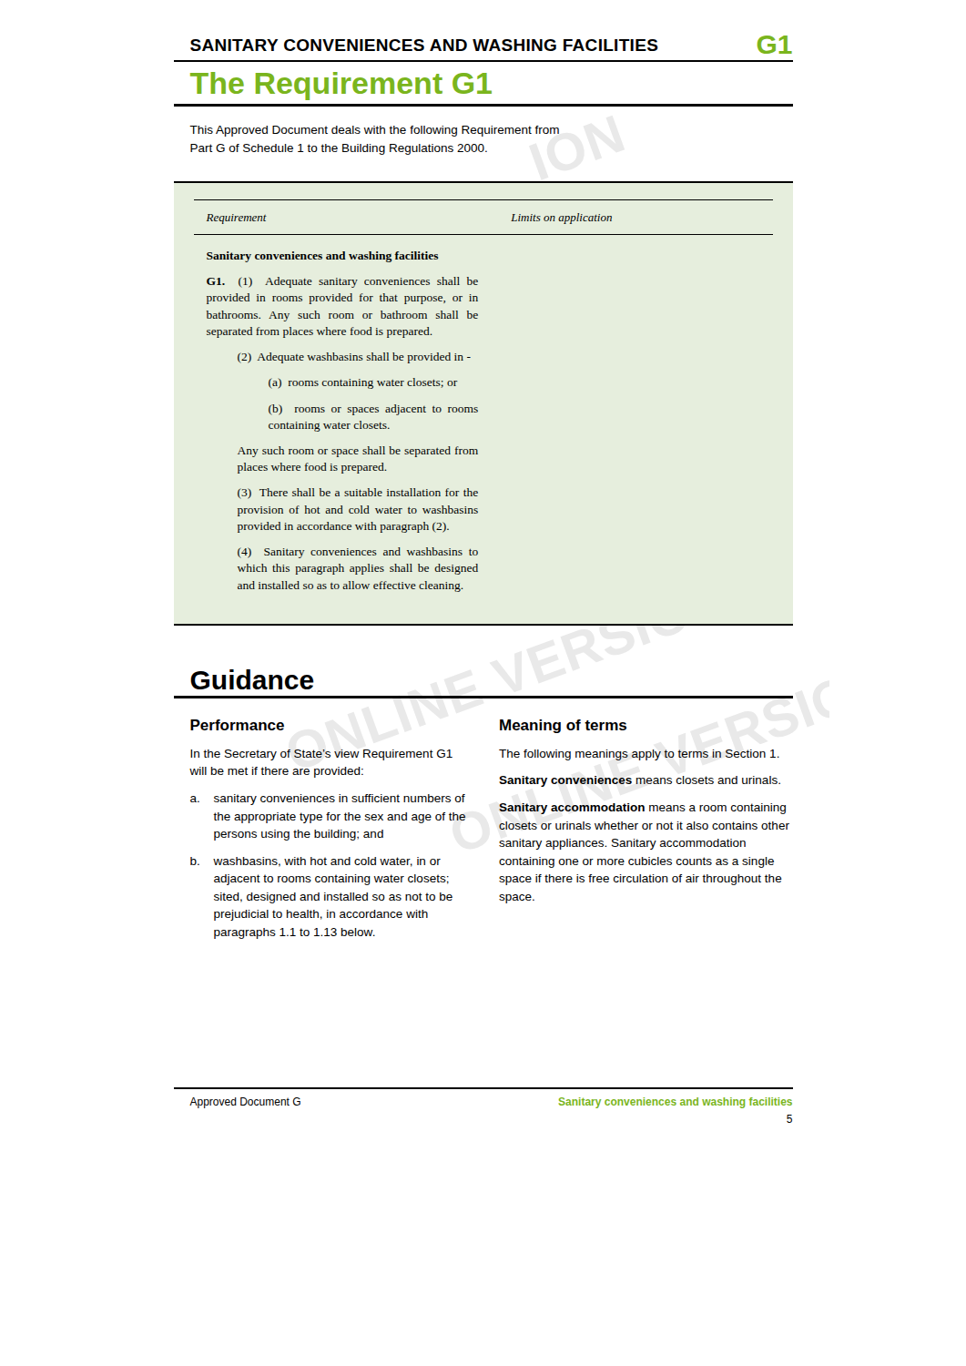ION
ONLINE VER
ONLINE VERSION
ONLINE VERSION
Sanitary conveniences and washing facilities
G1
The Requirement G1
This Approved Document deals with the following Requirement from Part G of Schedule 1 to the Building Regulations 2000.
| Requirement | Limits on application |
| --- | --- |
| Sanitary conveniences and washing facilities G1. (1) Adequate sanitary conveniences shall be provided in rooms provided for that purpose, or in bathrooms. Any such room or bathroom shall be separated from places where food is prepared. (2) Adequate washbasins shall be provided in - (a) rooms containing water closets; or (b) rooms or spaces adjacent to rooms containing water closets. Any such room or space shall be separated from places where food is prepared. (3) There shall be a suitable installation for the provision of hot and cold water to washbasins provided in accordance with paragraph (2). (4) Sanitary conveniences and washbasins to which this paragraph applies shall be designed and installed so as to allow effective cleaning. | |
Guidance
Performance
In the Secretary of State’s view Requirement G1 will be met if there are provided:
a. sanitary conveniences in sufficient numbers of the appropriate type for the sex and age of the persons using the building; and
b. washbasins, with hot and cold water, in or adjacent to rooms containing water closets; sited, designed and installed so as not to be prejudicial to health, in accordance with paragraphs 1.1 to 1.13 below.
Meaning of terms
The following meanings apply to terms in Section 1.
Sanitary conveniences means closets and urinals.
Sanitary accommodation means a room containing closets or urinals whether or not it also contains other sanitary appliances. Sanitary accommodation containing one or more cubicles counts as a single space if there is free circulation of air throughout the space.
Approved Document G
Sanitary conveniences and washing facilities
5